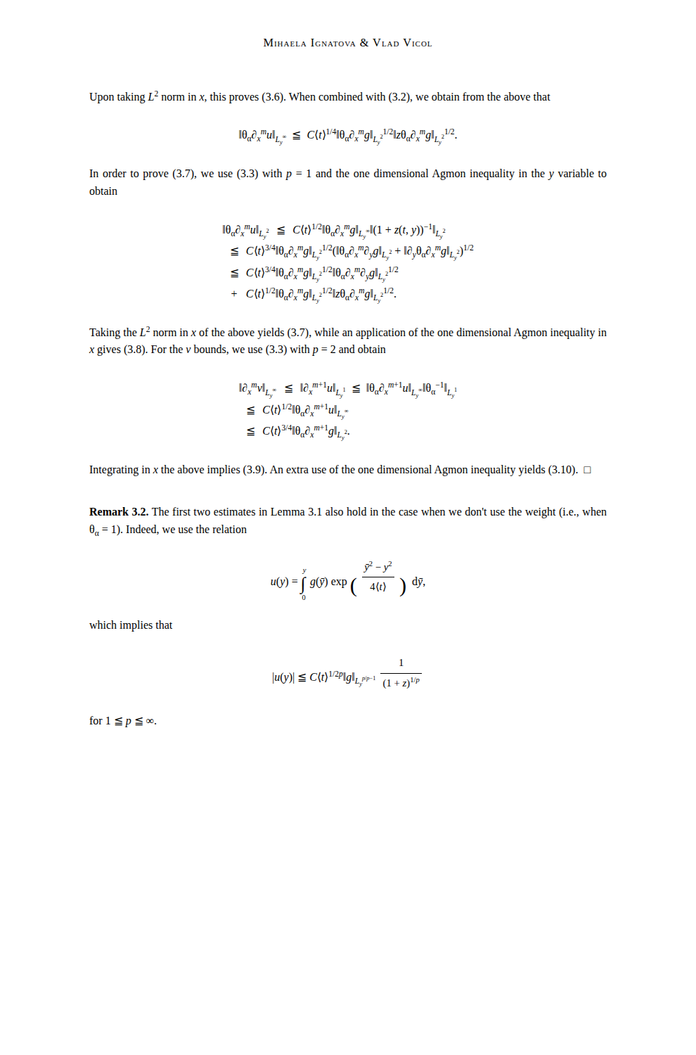Mihaela Ignatova & Vlad Vicol
Upon taking L2 norm in x, this proves (3.6). When combined with (3.2), we obtain from the above that
‖θα∂xmu‖Ly∞ ≦ C⟨t⟩1/4‖θα∂xmg‖Ly21/2‖zθα∂xmg‖Ly21/2.
In order to prove (3.7), we use (3.3) with p = 1 and the one dimensional Agmon inequality in the y variable to obtain
‖θα∂xmu‖Ly2 ≦ C⟨t⟩1/2‖θα∂xmg‖Ly∞‖(1 + z(t, y))−1‖Ly2 ≦ C⟨t⟩3/4‖θα∂xmg‖Ly21/2(‖θα∂xm∂yg‖Ly2 + ‖∂yθα∂xmg‖Ly2)1/2 ≦ C⟨t⟩3/4‖θα∂xmg‖Ly21/2‖θα∂xm∂yg‖Ly21/2 + C⟨t⟩1/2‖θα∂xmg‖Ly21/2‖zθα∂xmg‖Ly21/2.
Taking the L2 norm in x of the above yields (3.7), while an application of the one dimensional Agmon inequality in x gives (3.8). For the v bounds, we use (3.3) with p = 2 and obtain
‖∂xmv‖Ly∞ ≦ ‖∂xm+1u‖Ly1 ≦ ‖θα∂xm+1u‖Ly∞‖θα−1‖Ly1 ≦ C⟨t⟩1/2‖θα∂xm+1u‖Ly∞ ≦ C⟨t⟩3/4‖θα∂xm+1g‖Ly2.
Integrating in x the above implies (3.9). An extra use of the one dimensional Agmon inequality yields (3.10). □
Remark 3.2. The first two estimates in Lemma 3.1 also hold in the case when we don't use the weight (i.e., when θα = 1). Indeed, we use the relation
u(y) = ∫0y g(ȳ) exp ( ȳ2 − y24⟨t⟩ ) dȳ,
which implies that
|u(y)| ≦ C⟨t⟩1/2p‖g‖Lyp/p−1 1(1 + z)1/p
for 1 ≦ p ≦ ∞.